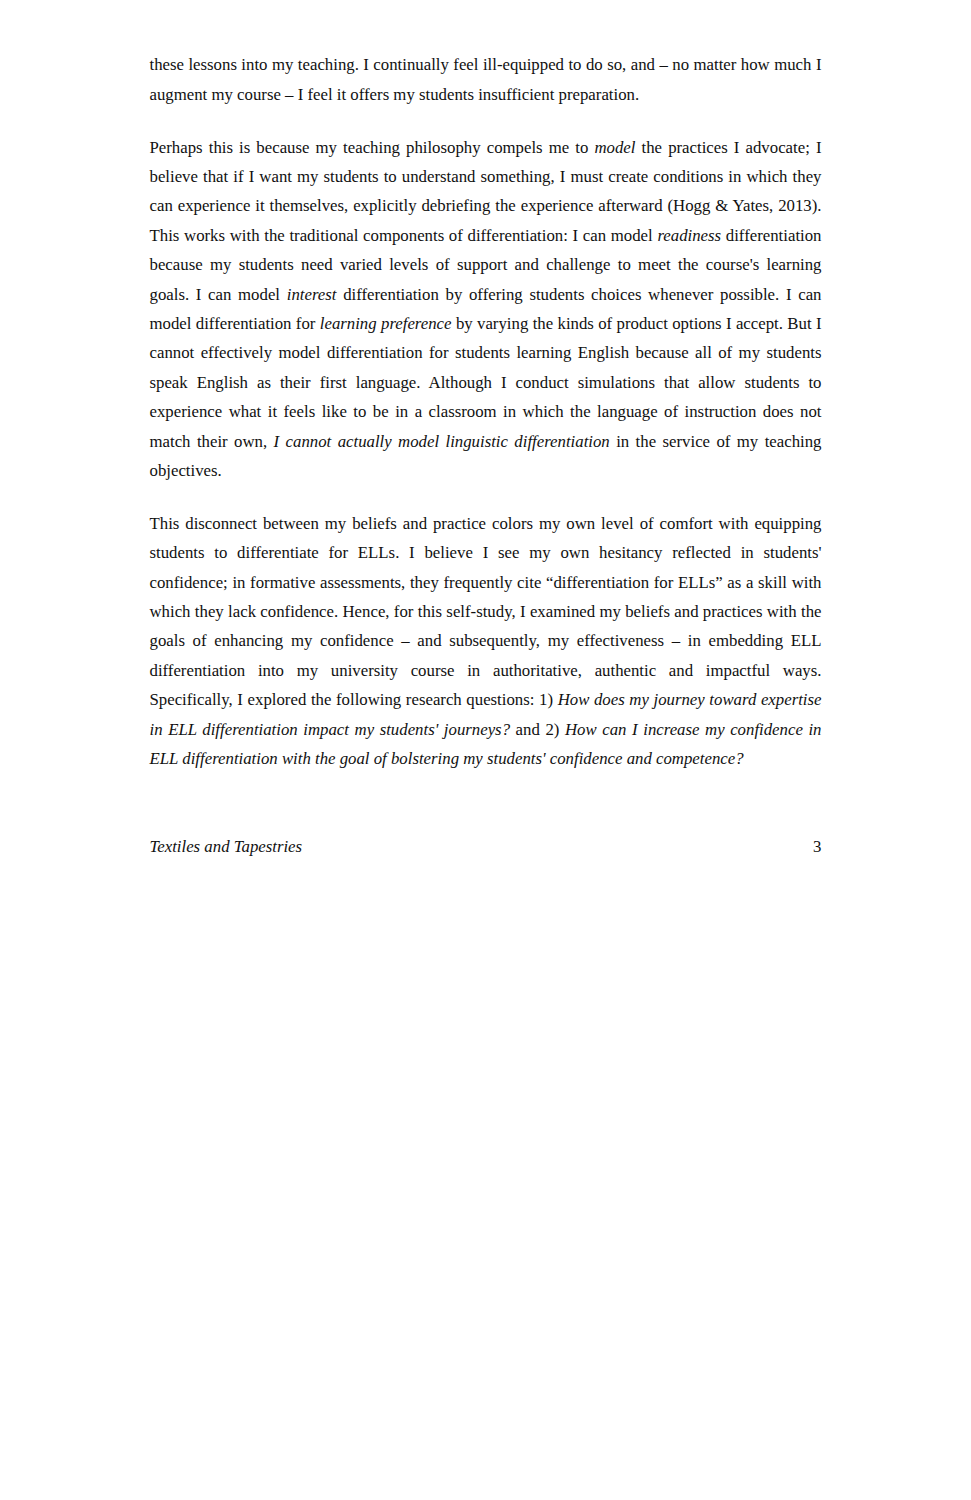these lessons into my teaching. I continually feel ill-equipped to do so, and – no matter how much I augment my course – I feel it offers my students insufficient preparation.
Perhaps this is because my teaching philosophy compels me to model the practices I advocate; I believe that if I want my students to understand something, I must create conditions in which they can experience it themselves, explicitly debriefing the experience afterward (Hogg & Yates, 2013). This works with the traditional components of differentiation: I can model readiness differentiation because my students need varied levels of support and challenge to meet the course's learning goals. I can model interest differentiation by offering students choices whenever possible. I can model differentiation for learning preference by varying the kinds of product options I accept. But I cannot effectively model differentiation for students learning English because all of my students speak English as their first language. Although I conduct simulations that allow students to experience what it feels like to be in a classroom in which the language of instruction does not match their own, I cannot actually model linguistic differentiation in the service of my teaching objectives.
This disconnect between my beliefs and practice colors my own level of comfort with equipping students to differentiate for ELLs. I believe I see my own hesitancy reflected in students' confidence; in formative assessments, they frequently cite “differentiation for ELLs” as a skill with which they lack confidence. Hence, for this self-study, I examined my beliefs and practices with the goals of enhancing my confidence – and subsequently, my effectiveness – in embedding ELL differentiation into my university course in authoritative, authentic and impactful ways. Specifically, I explored the following research questions: 1) How does my journey toward expertise in ELL differentiation impact my students' journeys? and 2) How can I increase my confidence in ELL differentiation with the goal of bolstering my students' confidence and competence?
Textiles and Tapestries 3